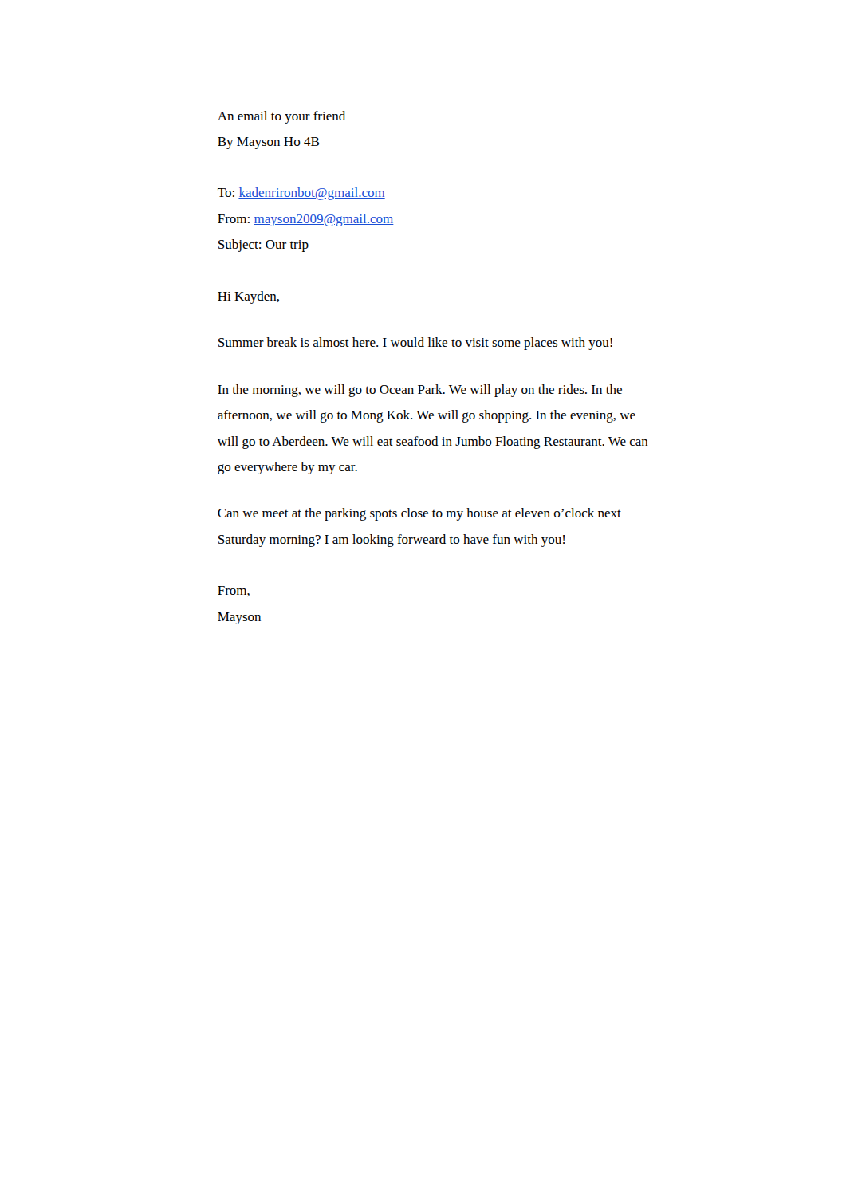An email to your friend
By Mayson Ho 4B
To: kadenrironbot@gmail.com
From: mayson2009@gmail.com
Subject: Our trip
Hi Kayden,
Summer break is almost here. I would like to visit some places with you!
In the morning, we will go to Ocean Park. We will play on the rides. In the afternoon, we will go to Mong Kok. We will go shopping. In the evening, we will go to Aberdeen. We will eat seafood in Jumbo Floating Restaurant. We can go everywhere by my car.
Can we meet at the parking spots close to my house at eleven o’clock next Saturday morning? I am looking forweard to have fun with you!
From,
Mayson